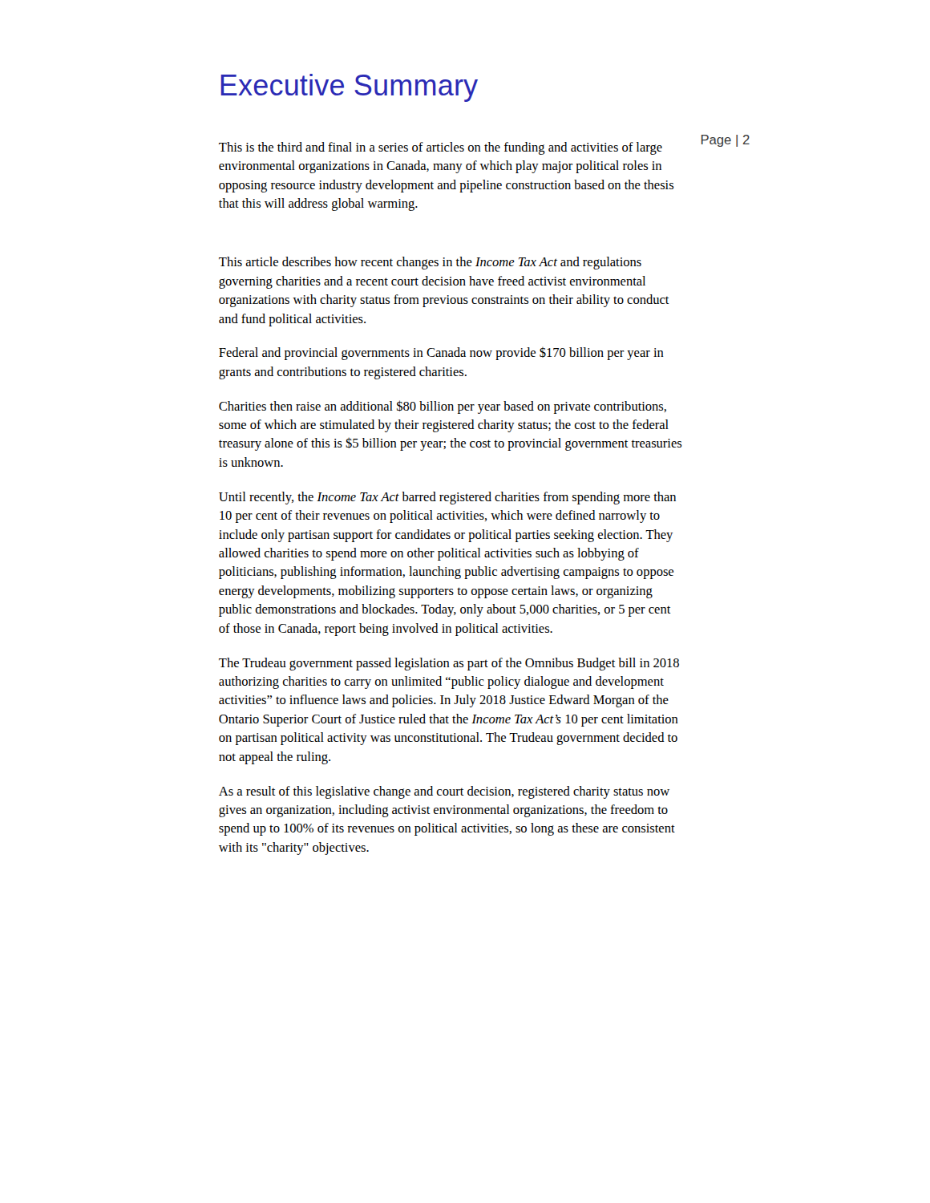Executive Summary
Page | 2
This is the third and final in a series of articles on the funding and activities of large environmental organizations in Canada, many of which play major political roles in opposing resource industry development and pipeline construction based on the thesis that this will address global warming.
This article describes how recent changes in the Income Tax Act and regulations governing charities and a recent court decision have freed activist environmental organizations with charity status from previous constraints on their ability to conduct and fund political activities.
Federal and provincial governments in Canada now provide $170 billion per year in grants and contributions to registered charities.
Charities then raise an additional $80 billion per year based on private contributions, some of which are stimulated by their registered charity status; the cost to the federal treasury alone of this is $5 billion per year; the cost to provincial government treasuries is unknown.
Until recently, the Income Tax Act barred registered charities from spending more than 10 per cent of their revenues on political activities, which were defined narrowly to include only partisan support for candidates or political parties seeking election. They allowed charities to spend more on other political activities such as lobbying of politicians, publishing information, launching public advertising campaigns to oppose energy developments, mobilizing supporters to oppose certain laws, or organizing public demonstrations and blockades. Today, only about 5,000 charities, or 5 per cent of those in Canada, report being involved in political activities.
The Trudeau government passed legislation as part of the Omnibus Budget bill in 2018 authorizing charities to carry on unlimited “public policy dialogue and development activities” to influence laws and policies. In July 2018 Justice Edward Morgan of the Ontario Superior Court of Justice ruled that the Income Tax Act’s 10 per cent limitation on partisan political activity was unconstitutional. The Trudeau government decided to not appeal the ruling.
As a result of this legislative change and court decision, registered charity status now gives an organization, including activist environmental organizations, the freedom to spend up to 100% of its revenues on political activities, so long as these are consistent with its "charity" objectives.